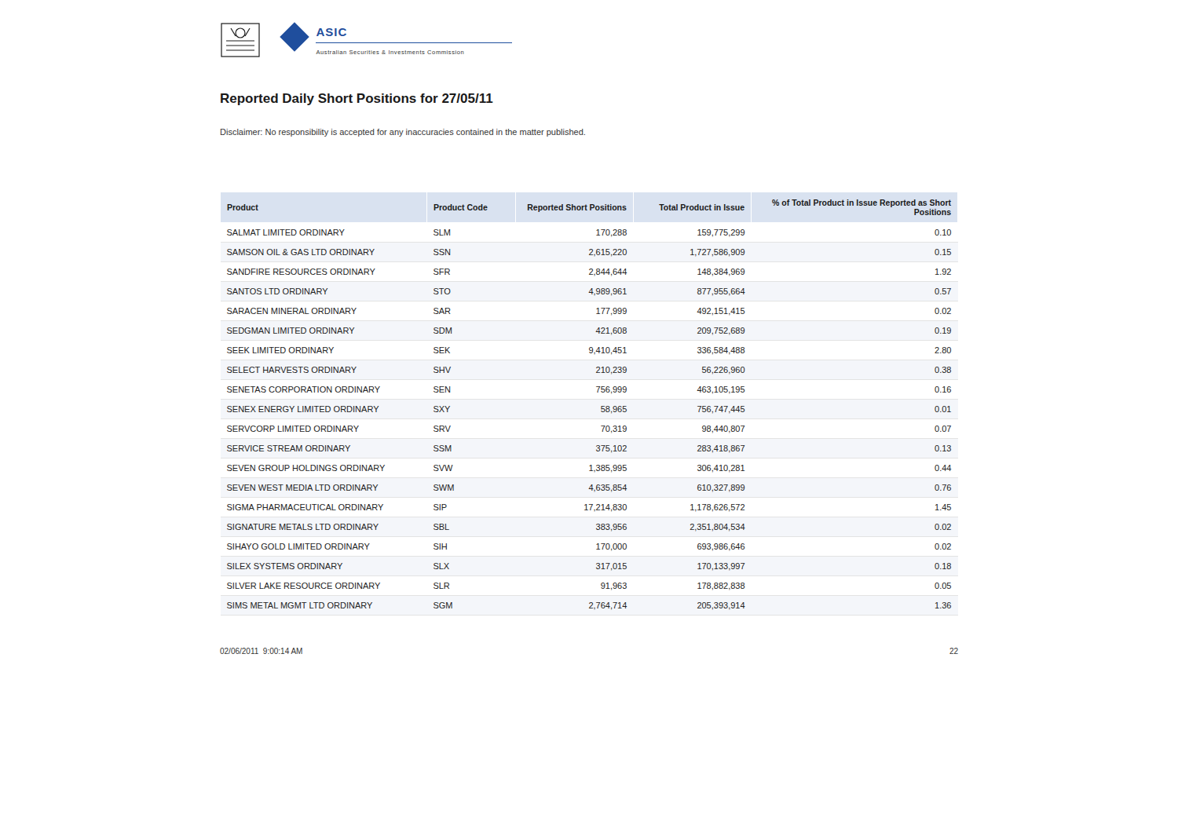ASIC
Australian Securities & Investments Commission
Reported Daily Short Positions for 27/05/11
Disclaimer: No responsibility is accepted for any inaccuracies contained in the matter published.
| Product | Product Code | Reported Short Positions | Total Product in Issue | % of Total Product in Issue Reported as Short Positions |
| --- | --- | --- | --- | --- |
| SALMAT LIMITED ORDINARY | SLM | 170,288 | 159,775,299 | 0.10 |
| SAMSON OIL & GAS LTD ORDINARY | SSN | 2,615,220 | 1,727,586,909 | 0.15 |
| SANDFIRE RESOURCES ORDINARY | SFR | 2,844,644 | 148,384,969 | 1.92 |
| SANTOS LTD ORDINARY | STO | 4,989,961 | 877,955,664 | 0.57 |
| SARACEN MINERAL ORDINARY | SAR | 177,999 | 492,151,415 | 0.02 |
| SEDGMAN LIMITED ORDINARY | SDM | 421,608 | 209,752,689 | 0.19 |
| SEEK LIMITED ORDINARY | SEK | 9,410,451 | 336,584,488 | 2.80 |
| SELECT HARVESTS ORDINARY | SHV | 210,239 | 56,226,960 | 0.38 |
| SENETAS CORPORATION ORDINARY | SEN | 756,999 | 463,105,195 | 0.16 |
| SENEX ENERGY LIMITED ORDINARY | SXY | 58,965 | 756,747,445 | 0.01 |
| SERVCORP LIMITED ORDINARY | SRV | 70,319 | 98,440,807 | 0.07 |
| SERVICE STREAM ORDINARY | SSM | 375,102 | 283,418,867 | 0.13 |
| SEVEN GROUP HOLDINGS ORDINARY | SVW | 1,385,995 | 306,410,281 | 0.44 |
| SEVEN WEST MEDIA LTD ORDINARY | SWM | 4,635,854 | 610,327,899 | 0.76 |
| SIGMA PHARMACEUTICAL ORDINARY | SIP | 17,214,830 | 1,178,626,572 | 1.45 |
| SIGNATURE METALS LTD ORDINARY | SBL | 383,956 | 2,351,804,534 | 0.02 |
| SIHAYO GOLD LIMITED ORDINARY | SIH | 170,000 | 693,986,646 | 0.02 |
| SILEX SYSTEMS ORDINARY | SLX | 317,015 | 170,133,997 | 0.18 |
| SILVER LAKE RESOURCE ORDINARY | SLR | 91,963 | 178,882,838 | 0.05 |
| SIMS METAL MGMT LTD ORDINARY | SGM | 2,764,714 | 205,393,914 | 1.36 |
02/06/2011 9:00:14 AM 22